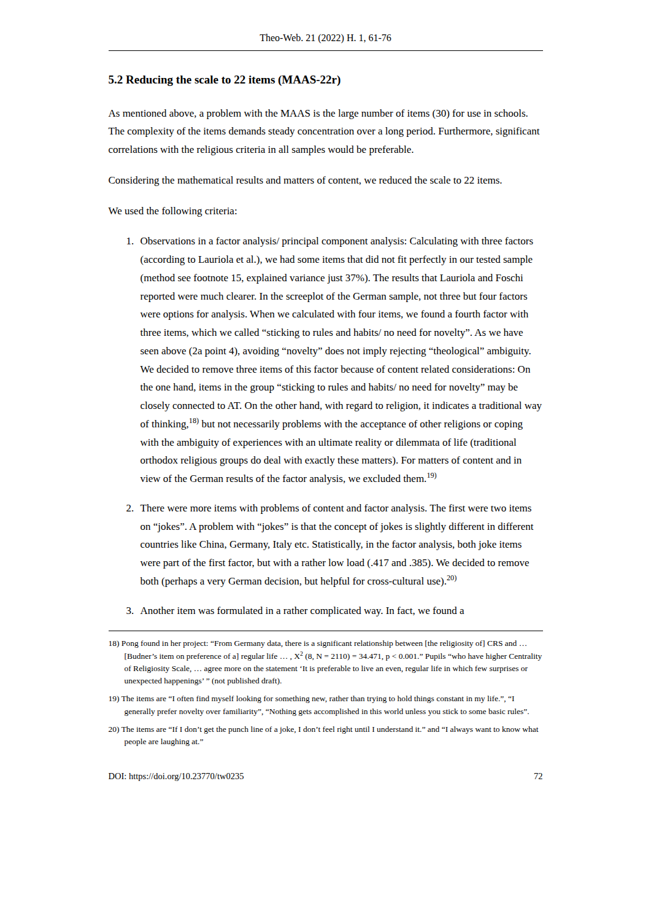Theo-Web. 21 (2022) H. 1, 61-76
5.2 Reducing the scale to 22 items (MAAS-22r)
As mentioned above, a problem with the MAAS is the large number of items (30) for use in schools. The complexity of the items demands steady concentration over a long period. Furthermore, significant correlations with the religious criteria in all samples would be preferable.
Considering the mathematical results and matters of content, we reduced the scale to 22 items.
We used the following criteria:
Observations in a factor analysis/ principal component analysis: Calculating with three factors (according to Lauriola et al.), we had some items that did not fit perfectly in our tested sample (method see footnote 15, explained variance just 37%). The results that Lauriola and Foschi reported were much clearer. In the screeplot of the German sample, not three but four factors were options for analysis. When we calculated with four items, we found a fourth factor with three items, which we called “sticking to rules and habits/ no need for novelty”. As we have seen above (2a point 4), avoiding “novelty” does not imply rejecting “theological” ambiguity. We decided to remove three items of this factor because of content related considerations: On the one hand, items in the group “sticking to rules and habits/ no need for novelty” may be closely connected to AT. On the other hand, with regard to religion, it indicates a traditional way of thinking,18) but not necessarily problems with the acceptance of other religions or coping with the ambiguity of experiences with an ultimate reality or dilemmata of life (traditional orthodox religious groups do deal with exactly these matters). For matters of content and in view of the German results of the factor analysis, we excluded them.19)
There were more items with problems of content and factor analysis. The first were two items on “jokes”. A problem with “jokes” is that the concept of jokes is slightly different in different countries like China, Germany, Italy etc. Statistically, in the factor analysis, both joke items were part of the first factor, but with a rather low load (.417 and .385). We decided to remove both (perhaps a very German decision, but helpful for cross-cultural use).20)
Another item was formulated in a rather complicated way. In fact, we found a
18) Pong found in her project: “From Germany data, there is a significant relationship between [the religiosity of] CRS and …[Budner’s item on preference of a] regular life … , X2 (8, N = 2110) = 34.471, p < 0.001.” Pupils “who have higher Centrality of Religiosity Scale, … agree more on the statement ‘It is preferable to live an even, regular life in which few surprises or unexpected happenings’ ” (not published draft).
19) The items are “I often find myself looking for something new, rather than trying to hold things constant in my life.”, “I generally prefer novelty over familiarity”, “Nothing gets accomplished in this world unless you stick to some basic rules”.
20) The items are “If I don’t get the punch line of a joke, I don’t feel right until I understand it.” and “I always want to know what people are laughing at.”
DOI: https://doi.org/10.23770/tw0235 72